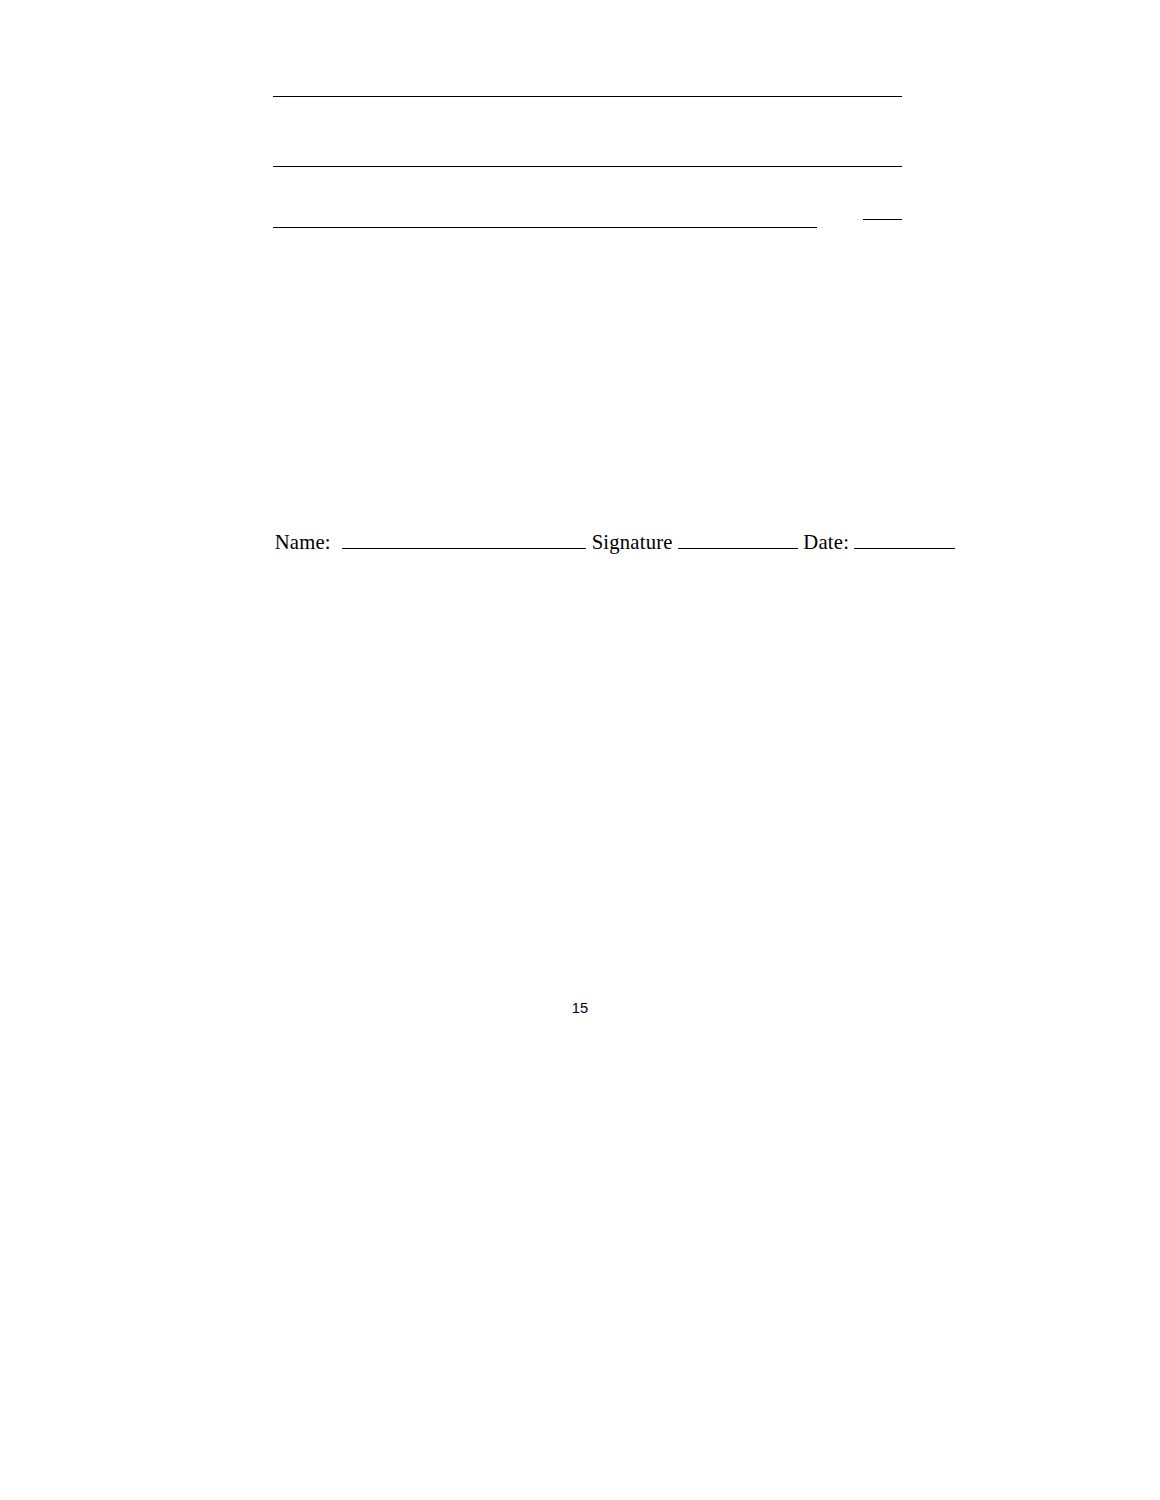Name: Signature Date:
15